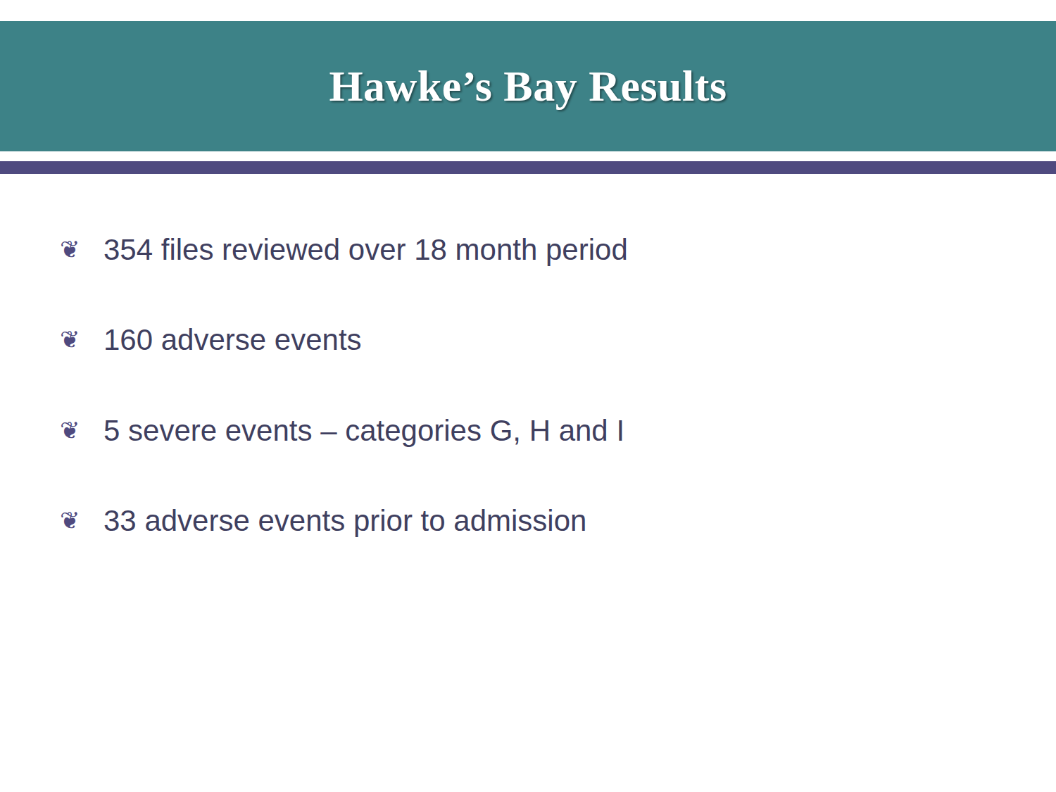Hawke’s Bay Results
354 files reviewed over 18 month period
160 adverse events
5 severe events – categories G, H and I
33 adverse events prior to admission